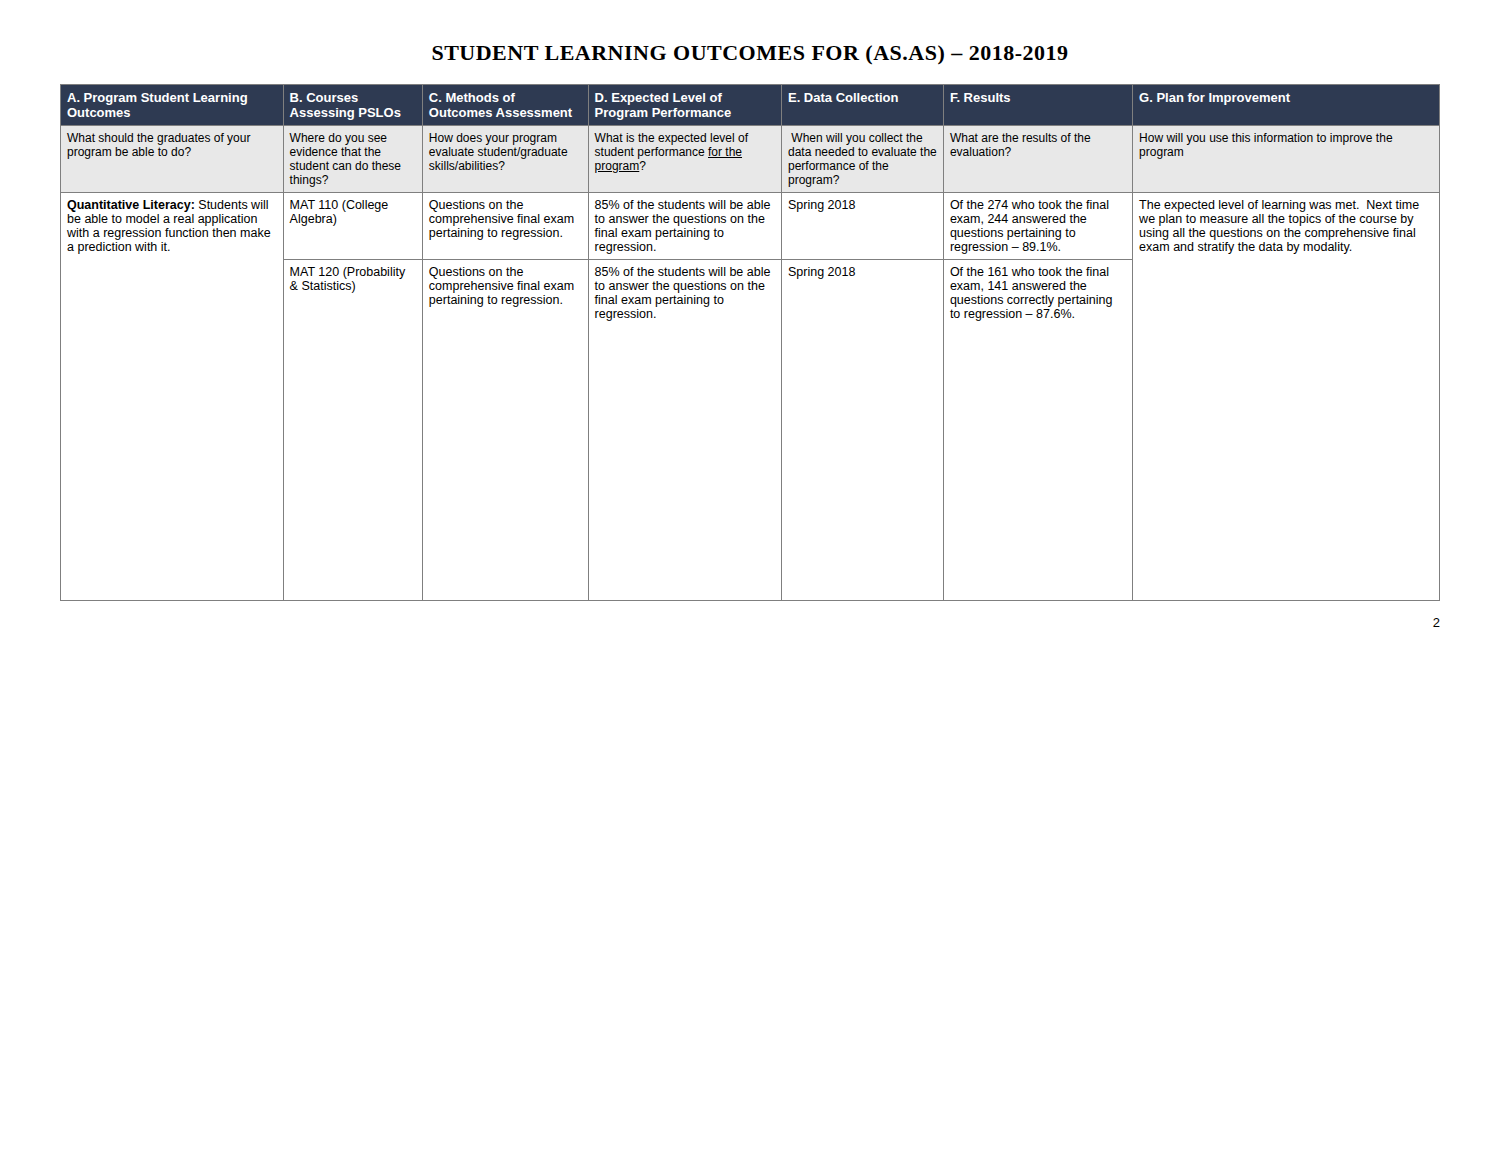STUDENT LEARNING OUTCOMES FOR (AS.AS) – 2018-2019
| A. Program Student Learning Outcomes | B. Courses Assessing PSLOs | C. Methods of Outcomes Assessment | D. Expected Level of Program Performance | E. Data Collection | F. Results | G. Plan for Improvement |
| --- | --- | --- | --- | --- | --- | --- |
| What should the graduates of your program be able to do? | Where do you see evidence that the student can do these things? | How does your program evaluate student/graduate skills/abilities? | What is the expected level of student performance for the program ? | When will you collect the data needed to evaluate the performance of the program? | What are the results of the evaluation? | How will you use this information to improve the program |
| Quantitative Literacy: Students will be able to model a real application with a regression function then make a prediction with it. | MAT 110 (College Algebra) | Questions on the comprehensive final exam pertaining to regression. | 85% of the students will be able to answer the questions on the final exam pertaining to regression. | Spring 2018 | Of the 274 who took the final exam, 244 answered the questions pertaining to regression – 89.1%. | The expected level of learning was met. Next time we plan to measure all the topics of the course by using all the questions on the comprehensive final exam and stratify the data by modality. |
| MAT 120 (Probability & Statistics) | Questions on the comprehensive final exam pertaining to regression. | 85% of the students will be able to answer the questions on the final exam pertaining to regression. | Spring 2018 | Of the 161 who took the final exam, 141 answered the questions correctly pertaining to regression – 87.6%. |
2